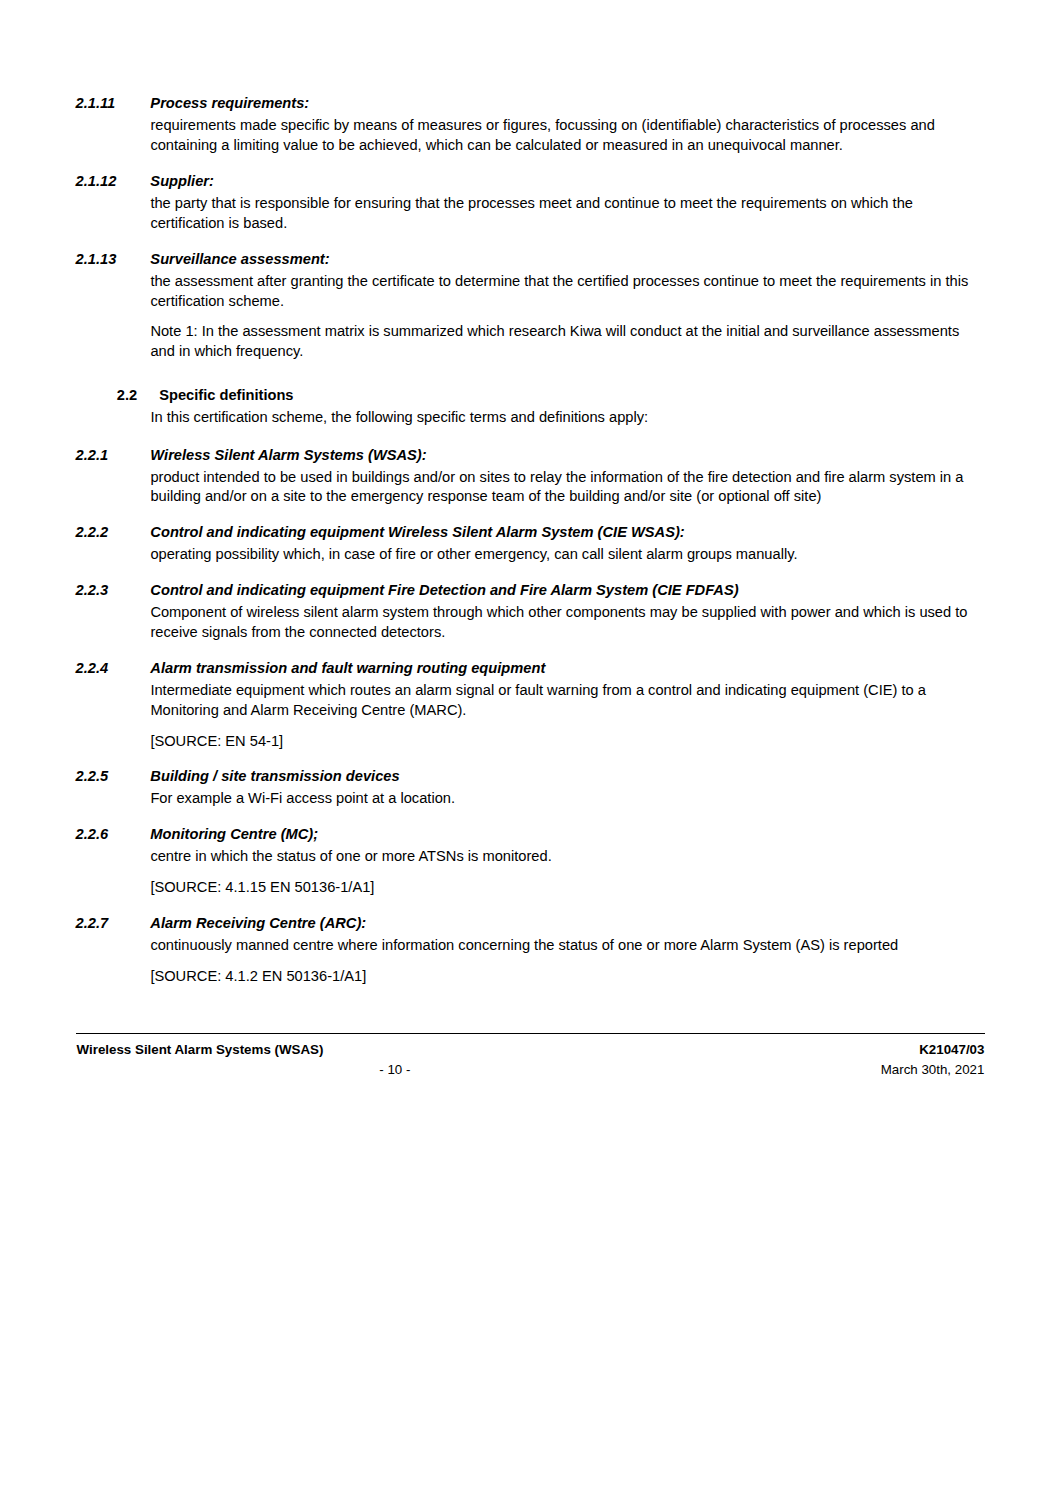2.1.11 Process requirements:
requirements made specific by means of measures or figures, focussing on (identifiable) characteristics of processes and containing a limiting value to be achieved, which can be calculated or measured in an unequivocal manner.
2.1.12 Supplier:
the party that is responsible for ensuring that the processes meet and continue to meet the requirements on which the certification is based.
2.1.13 Surveillance assessment:
the assessment after granting the certificate to determine that the certified processes continue to meet the requirements in this certification scheme.
Note 1: In the assessment matrix is summarized which research Kiwa will conduct at the initial and surveillance assessments and in which frequency.
2.2 Specific definitions
In this certification scheme, the following specific terms and definitions apply:
2.2.1 Wireless Silent Alarm Systems (WSAS):
product intended to be used in buildings and/or on sites to relay the information of the fire detection and fire alarm system in a building and/or on a site to the emergency response team of the building and/or site (or optional off site)
2.2.2 Control and indicating equipment Wireless Silent Alarm System (CIE WSAS):
operating possibility which, in case of fire or other emergency, can call silent alarm groups manually.
2.2.3 Control and indicating equipment Fire Detection and Fire Alarm System (CIE FDFAS)
Component of wireless silent alarm system through which other components may be supplied with power and which is used to receive signals from the connected detectors.
2.2.4 Alarm transmission and fault warning routing equipment
Intermediate equipment which routes an alarm signal or fault warning from a control and indicating equipment (CIE) to a Monitoring and Alarm Receiving Centre (MARC).
[SOURCE: EN 54-1]
2.2.5 Building / site transmission devices
For example a Wi-Fi access point at a location.
2.2.6 Monitoring Centre (MC);
centre in which the status of one or more ATSNs is monitored.
[SOURCE: 4.1.15 EN 50136-1/A1]
2.2.7 Alarm Receiving Centre (ARC):
continuously manned centre where information concerning the status of one or more Alarm System (AS) is reported
[SOURCE: 4.1.2 EN 50136-1/A1]
| Wireless Silent Alarm Systems (WSAS) | K21047/03 |
| - 10 - | March 30th, 2021 |